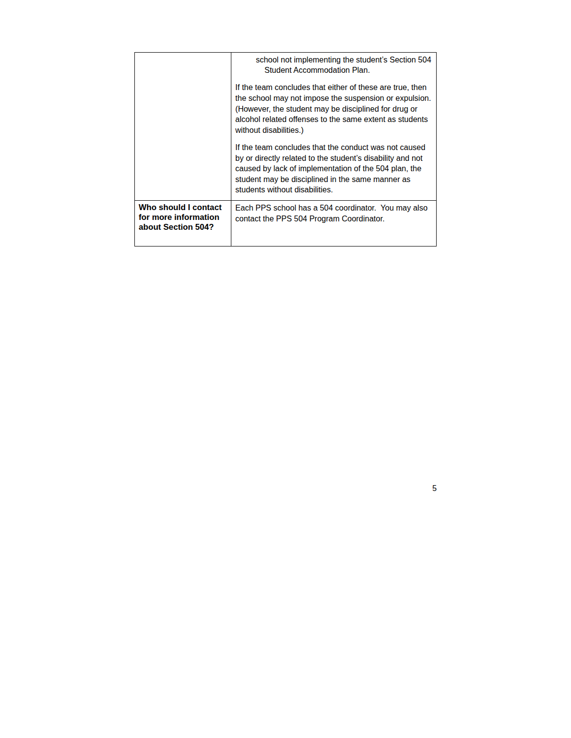| | school not implementing the student’s Section 504 Student Accommodation Plan. If the team concludes that either of these are true, then the school may not impose the suspension or expulsion. (However, the student may be disciplined for drug or alcohol related offenses to the same extent as students without disabilities.) If the team concludes that the conduct was not caused by or directly related to the student’s disability and not caused by lack of implementation of the 504 plan, the student may be disciplined in the same manner as students without disabilities. |
| Who should I contact for more information about Section 504? | Each PPS school has a 504 coordinator. You may also contact the PPS 504 Program Coordinator. |
5